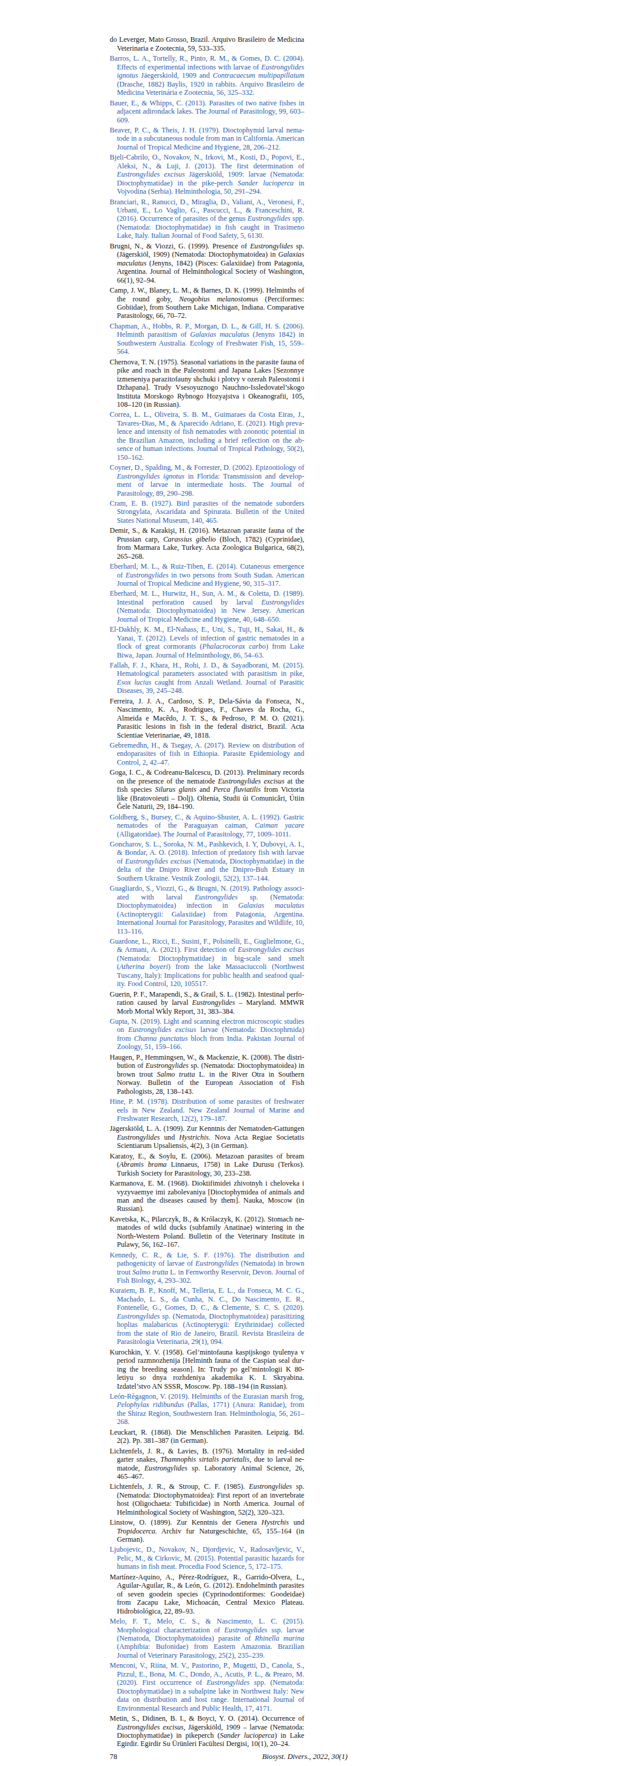do Leverger, Mato Grosso, Brazil. Arquivo Brasileiro de Medicina Veterinaria e Zootecnia, 59, 533–335.
Barros, L. A., Tortelly, R., Pinto, R. M., & Gomes, D. C. (2004). Effects of experimental infections with larvae of Eustrongylides ignotus Jäegerskiold, 1909 and Contracaecum multipapillatum (Drasche, 1882) Baylis, 1920 in rabbits. Arquivo Brasileiro de Medicina Veterinária e Zootecnia, 56, 325–332.
Bauer, E., & Whipps, C. (2013). Parasites of two native fishes in adjacent adirondack lakes. The Journal of Parasitology, 99, 603–609.
Beaver, P. C., & Theis, J. H. (1979). Dioctophymid larval nematode in a subcutaneous nodule from man in California. American Journal of Tropical Medicine and Hygiene, 28, 206–212.
Bjeli-Cabrilo, O., Novakov, N., Irkovi, M., Kosti, D., Popovi, E., Aleksi, N., & Luji, J. (2013). The first determination of Eustrongylides excisus Jägerskiöld, 1909: larvae (Nematoda: Dioctophymatidae) in the pike-perch Sander lucioperca in Vojvodina (Serbia). Helminthologia, 50, 291–294.
Branciari, R., Ranucci, D., Miraglia, D., Valiani, A., Veronesi, F., Urbani, E., Lo Vaglio, G., Pascucci, L., & Franceschini, R. (2016). Occurrence of parasites of the genus Eustrongylides spp. (Nematoda: Dioctophymatidae) in fish caught in Trasimeno Lake, Italy. Italian Journal of Food Safety, 5, 6130.
Brugni, N., & Viozzi, G. (1999). Presence of Eustrongylides sp. (Jägerskiöl, 1909) (Nematoda: Dioctophymatoidea) in Galaxias maculatus (Jenyns, 1842) (Pisces: Galaxiidae) from Patagonia, Argentina. Journal of Helminthological Society of Washington, 66(1), 92–94.
Camp, J. W., Blaney, L. M., & Barnes, D. K. (1999). Helminths of the round goby, Neogobius melanostomus (Perciformes: Gobiidae), from Southern Lake Michigan, Indiana. Comparative Parasitology, 66, 70–72.
Chapman, A., Hobbs, R. P., Morgan, D. L., & Gill, H. S. (2006). Helminth parasitism of Galaxias maculatus (Jenyns 1842) in Southwestern Australia. Ecology of Freshwater Fish, 15, 559–564.
Chernova, T. N. (1975). Seasonal variations in the parasite fauna of pike and roach in the Paleostomi and Japana Lakes [Sezonnye izmeneniya parazitofauny shchuki i plotvy v ozerah Paleostomi i Dzhapana]. Trudy Vsesoyuznogo Nauchno-Issledovatel’skogo Instituta Morskogo Rybnogo Hozyajstva i Okeanografii, 105, 108–120 (in Russian).
Correa, L. L., Oliveira, S. B. M., Guimaraes da Costa Eiras, J., Tavares-Dias, M., & Aparecido Adriano, E. (2021). High prevalence and intensity of fish nematodes with zoonotic potential in the Brazilian Amazon, including a brief reflection on the absence of human infections. Journal of Tropical Pathology, 50(2), 150–162.
Coyner, D., Spalding, M., & Forrester, D. (2002). Epizootiology of Eustrongylides ignotus in Florida: Transmission and development of larvae in intermediate hosts. The Journal of Parasitology, 89, 290–298.
Cram, E. B. (1927). Bird parasites of the nematode suborders Strongylata, Ascaridata and Spirurata. Bulletin of the United States National Museum, 140, 465.
Demir, S., & Karakişi, H. (2016). Metazoan parasite fauna of the Prussian carp, Carassius gibelio (Bloch, 1782) (Cyprinidae), from Marmara Lake, Turkey. Acta Zoologica Bulgarica, 68(2), 265–268.
Eberhard, M. L., & Ruiz-Tiben, E. (2014). Cutaneous emergence of Eustrongylides in two persons from South Sudan. American Journal of Tropical Medicine and Hygiene, 90, 315–317.
Eberhard, M. L., Hurwitz, H., Sun, A. M., & Coletta, D. (1989). Intestinal perforation caused by larval Eustrongylides (Nematoda: Dioctophymatoidea) in New Jersey. American Journal of Tropical Medicine and Hygiene, 40, 648–650.
El-Dakhly, K. M., El-Nahass, E., Uni, S., Tuji, H., Sakai, H., & Yanai, T. (2012). Levels of infection of gastric nematodes in a flock of great cormorants (Phalacrocorax carbo) from Lake Biwa, Japan. Journal of Helminthology, 86, 54–63.
Fallah, F. J., Khara, H., Rohi, J. D., & Sayadborani, M. (2015). Hematological parameters associated with parasitism in pike, Esox lucius caught from Anzali Wetland. Journal of Parasitic Diseases, 39, 245–248.
Ferreira, J. J. A., Cardoso, S. P., Dela-Sávia da Fonseca, N., Nascimento, K. A., Rodrigues, F., Chaves da Rocha, G., Almeida e Macêdo, J. T. S., & Pedroso, P. M. O. (2021). Parasitic lesions in fish in the federal district, Brazil. Acta Scientiae Veterinariae, 49, 1818.
Gebremedhn, H., & Tsegay, A. (2017). Review on distribution of endoparasites of fish in Ethiopia. Parasite Epidemiology and Control, 2, 42–47.
Goga, I. C., & Codreanu-Balcescu, D. (2013). Preliminary records on the presence of the nematode Eustrongylides excisus at the fish species Silurus glanis and Perca fluviatilis from Victoria like (Bratovoieuti – Dolj). Oltenia, Studii úi Comunicări, Útiin Ğele Naturii, 29, 184–190.
Goldberg, S., Bursey, C., & Aquino-Shuster, A. L. (1992). Gastric nematodes of the Paraguayan caiman, Caiman yacare (Alligatoridae). The Journal of Parasitology, 77, 1009–1011.
Goncharov, S. L., Soroka, N. M., Pashkevich, I. Y, Dubovyi, A. I., & Bondar, A. O. (2018). Infection of predatory fish with larvae of Eustrongylides excisus (Nematoda, Dioctophymatidae) in the delta of the Dnipro River and the Dnipro-Buh Estuary in Southern Ukraine. Vestnik Zoologii, 52(2), 137–144.
Guagliardo, S., Viozzi, G., & Brugni, N. (2019). Pathology associated with larval Eustrongylides sp. (Nematoda: Dioctophymatoidea) infection in Galaxias maculatus (Actinopterygii: Galaxiidae) from Patagonia, Argentina. International Journal for Parasitology, Parasites and Wildlife, 10, 113–116.
Guardone, L., Ricci, E., Susini, F., Polsinelli, E., Guglielmone, G., & Armani, A. (2021). First detection of Eustrongylides excisus (Nematoda: Dioctophymatidae) in big-scale sand smelt (Atherina boyeri) from the lake Massaciuccoli (Northwest Tuscany, Italy): Implications for public health and seafood quality. Food Control, 120, 105517.
Guerin, P. F., Marapendi, S., & Grail, S. L. (1982). Intestinal perforation caused by larval Eustrongylides – Maryland. MMWR Morb Mortal Wkly Report, 31, 383–384.
Gupta, N. (2019). Light and scanning electron microscopic studies on Eustrongylides excisus larvae (Nematoda: Dioctophrnida) from Channa punctatus bloch from India. Pakistan Journal of Zoology, 51, 159–166.
Haugen, P., Hemmingsen, W., & Mackenzie, K. (2008). The distribution of Eustrongylides sp. (Nematoda: Dioctophymatoidea) in brown trout Salmo trutta L. in the River Otra in Southern Norway. Bulletin of the European Association of Fish Pathologists, 28, 138–143.
Hine, P. M. (1978). Distribution of some parasites of freshwater eels in New Zealand. New Zealand Journal of Marine and Freshwater Research, 12(2), 179–187.
Jägerskiöld, L. A. (1909). Zur Kenntnis der Nematoden-Gattungen Eustrongylides und Hystrichis. Nova Acta Regiae Societatis Scientiarum Upsaliensis, 4(2), 3 (in German).
Karatoy, E., & Soylu, E. (2006). Metazoan parasites of bream (Abramis brama Linnaeus, 1758) in Lake Durusu (Terkos). Turkish Society for Parasitology, 30, 233–238.
Karmanova, E. M. (1968). Dioktifimidei zhivotnyh i cheloveka i vyzyvaemye imi zabolevaniya [Dioctophymidea of animals and man and the diseases caused by them]. Nauka, Moscow (in Russian).
Kavetska, K., Pilarczyk, B., & Królaczyk, K. (2012). Stomach nematodes of wild ducks (subfamily Anatinae) wintering in the North-Western Poland. Bulletin of the Veterinary Institute in Pulawy, 56, 162–167.
Kennedy, C. R., & Lie, S. F. (1976). The distribution and pathogenicity of larvae of Eustrongylides (Nematoda) in brown trout Salmo trutta L. in Fernworthy Reservoir, Devon. Journal of Fish Biology, 4, 293–302.
Kuraiem, B. P., Knoff, M., Telleria, E. L., da Fonseca, M. C. G., Machado, L. S., da Cunha, N. C., Do Nascimento, E. R., Fontenelle, G., Gomes, D. C., & Clemente, S. C. S. (2020). Eustrongylides sp. (Nematoda, Dioctophymatoidea) parasitizing hoplias malabaricus (Actinopterygii: Erythrinidae) collected from the state of Rio de Janeiro, Brazil. Revista Brasileira de Parasitologia Veterinaria, 29(1), 094.
Kurochkin, Y. V. (1958). Gel’mintofauna kaspijskogo tyulenya v period razmnozhenija [Helminth fauna of the Caspian seal during the breeding season]. In: Trudy po gel’mintologii K 80-letiyu so dnya rozhdeniya akademika K. I. Skryabina. Izdatel’stvo AN SSSR, Moscow. Pp. 188–194 (in Russian).
León-Règagnon, V. (2019). Helminths of the Eurasian marsh frog, Pelophylax ridibundus (Pallas, 1771) (Anura: Ranidae), from the Shiraz Region, Southwestern Iran. Helminthologia, 56, 261–268.
Leuckart, R. (1868). Die Menschlichen Parasiten. Leipzig. Bd. 2(2). Pp. 381–387 (in German).
Lichtenfels, J. R., & Lavies, B. (1976). Mortality in red-sided garter snakes, Thamnophis sirtalis parietalis, due to larval nematode, Eustrongylides sp. Laboratory Animal Science, 26, 465–467.
Lichtenfels, J. R., & Stroup, C. F. (1985). Eustrongylides sp. (Nematoda: Dioctophymatoidea): First report of an invertebrate host (Oligochaeta: Tubificidae) in North America. Journal of Helminthological Society of Washington, 52(2), 320–323.
Linstow, O. (1899). Zur Kenntnis der Genera Hystrchis und Tropidocerca. Archiv fur Naturgeschichte, 65, 155–164 (in German).
Ljubojevic, D., Novakov, N., Djordjevic, V., Radosavljevic, V., Pelic, M., & Cirkovic, M. (2015). Potential parasitic hazards for humans in fish meat. Procedia Food Science, 5, 172–175.
Martínez-Aquino, A., Pérez-Rodríguez, R., Garrido-Olvera, L., Aguilar-Aguilar, R., & León, G. (2012). Endohelminth parasites of seven goodein species (Cyprinodontiformes: Goodeidae) from Zacapu Lake, Michoacán, Central Mexico Plateau. Hidrobiológica, 22, 89–93.
Melo, F. T., Melo, C. S., & Nascimento, L. C. (2015). Morphological characterization of Eustrongylides ssp. larvae (Nematoda, Dioctophymatoidea) parasite of Rhinella marina (Amphibia: Bufonidae) from Eastern Amazonia. Brazilian Journal of Veterinary Parasitology, 25(2), 235–239.
Menconi, V., Riina, M. V., Pastorino, P., Mugetti, D., Canola, S., Pizzul, E., Bona, M. C., Dondo, A., Acutis, P. L., & Prearo, M. (2020). First occurrence of Eustrongylides spp. (Nematoda: Dioctophymatidae) in a subalpine lake in Northwest Italy: New data on distribution and host range. International Journal of Environmental Research and Public Health, 17, 4171.
Metin, S., Didinen, B. I., & Boyci, Y. O. (2014). Occurrence of Eustrongylides excisus, Jägerskiöld, 1909 – larvae (Nematoda: Dioctophymatidae) in pikeperch (Sander lucioperca) in Lake Egirdir. Egirdir Su Ürünleri Facültesi Dergisi, 10(1), 20–24.
78
Biosyst. Divers., 2022, 30(1)